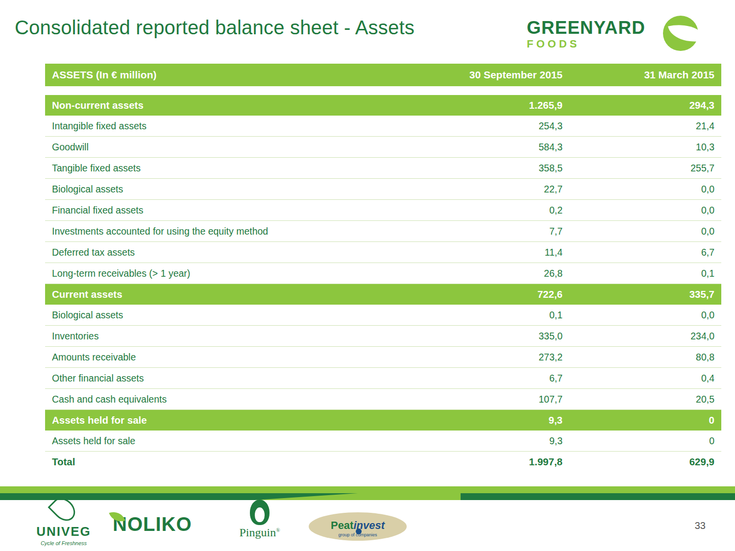Consolidated reported balance sheet - Assets
GREENYARD
FOODS
| ASSETS (In € million) | 30 September 2015 | 31 March 2015 |
| --- | --- | --- |
| Non-current assets | 1.265,9 | 294,3 |
| Intangible fixed assets | 254,3 | 21,4 |
| Goodwill | 584,3 | 10,3 |
| Tangible fixed assets | 358,5 | 255,7 |
| Biological assets | 22,7 | 0,0 |
| Financial fixed assets | 0,2 | 0,0 |
| Investments accounted for using the equity method | 7,7 | 0,0 |
| Deferred tax assets | 11,4 | 6,7 |
| Long-term receivables (> 1 year) | 26,8 | 0,1 |
| Current assets | 722,6 | 335,7 |
| Biological assets | 0,1 | 0,0 |
| Inventories | 335,0 | 234,0 |
| Amounts receivable | 273,2 | 80,8 |
| Other financial assets | 6,7 | 0,4 |
| Cash and cash equivalents | 107,7 | 20,5 |
| Assets held for sale | 9,3 | 0 |
| Assets held for sale | 9,3 | 0 |
| Total | 1.997,8 | 629,9 |
UNIVEG
Cycle of Freshness
NOLIKO
Pinguin®
Peat invest
group of companies
33